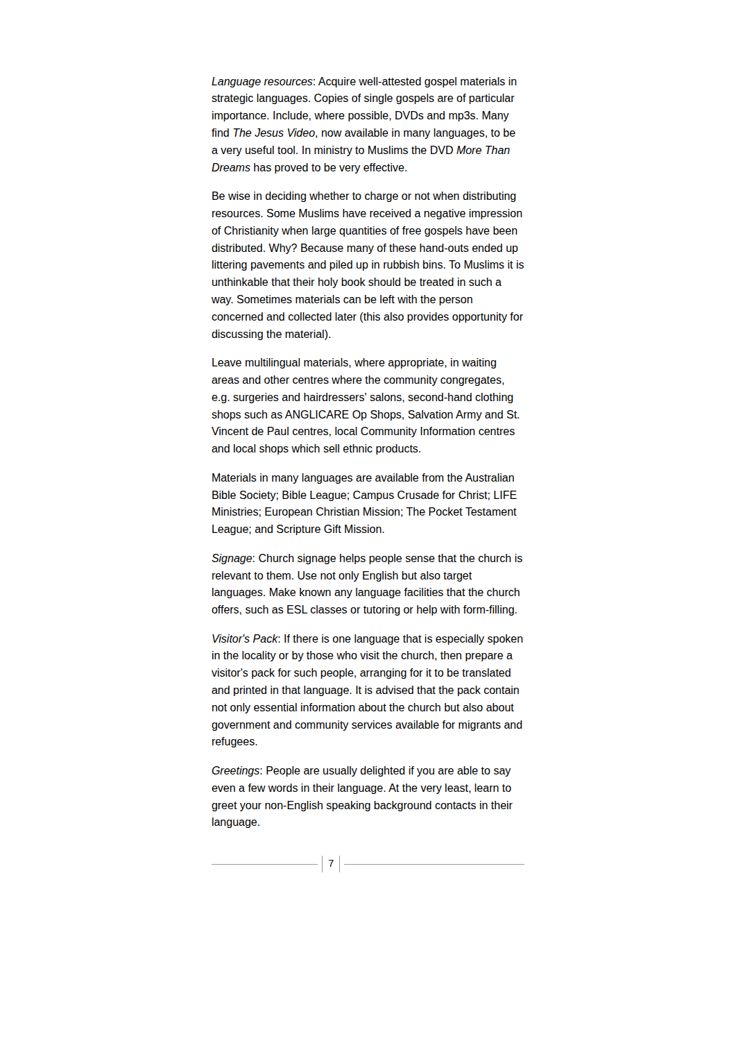Language resources: Acquire well-attested gospel materials in strategic languages. Copies of single gospels are of particular importance. Include, where possible, DVDs and mp3s. Many find The Jesus Video, now available in many languages, to be a very useful tool. In ministry to Muslims the DVD More Than Dreams has proved to be very effective.
Be wise in deciding whether to charge or not when distributing resources. Some Muslims have received a negative impression of Christianity when large quantities of free gospels have been distributed. Why? Because many of these hand-outs ended up littering pavements and piled up in rubbish bins. To Muslims it is unthinkable that their holy book should be treated in such a way. Sometimes materials can be left with the person concerned and collected later (this also provides opportunity for discussing the material).
Leave multilingual materials, where appropriate, in waiting areas and other centres where the community congregates, e.g. surgeries and hairdressers' salons, second-hand clothing shops such as ANGLICARE Op Shops, Salvation Army and St. Vincent de Paul centres, local Community Information centres and local shops which sell ethnic products.
Materials in many languages are available from the Australian Bible Society; Bible League; Campus Crusade for Christ; LIFE Ministries; European Christian Mission; The Pocket Testament League; and Scripture Gift Mission.
Signage: Church signage helps people sense that the church is relevant to them. Use not only English but also target languages. Make known any language facilities that the church offers, such as ESL classes or tutoring or help with form-filling.
Visitor's Pack: If there is one language that is especially spoken in the locality or by those who visit the church, then prepare a visitor's pack for such people, arranging for it to be translated and printed in that language. It is advised that the pack contain not only essential information about the church but also about government and community services available for migrants and refugees.
Greetings: People are usually delighted if you are able to say even a few words in their language. At the very least, learn to greet your non-English speaking background contacts in their language.
7